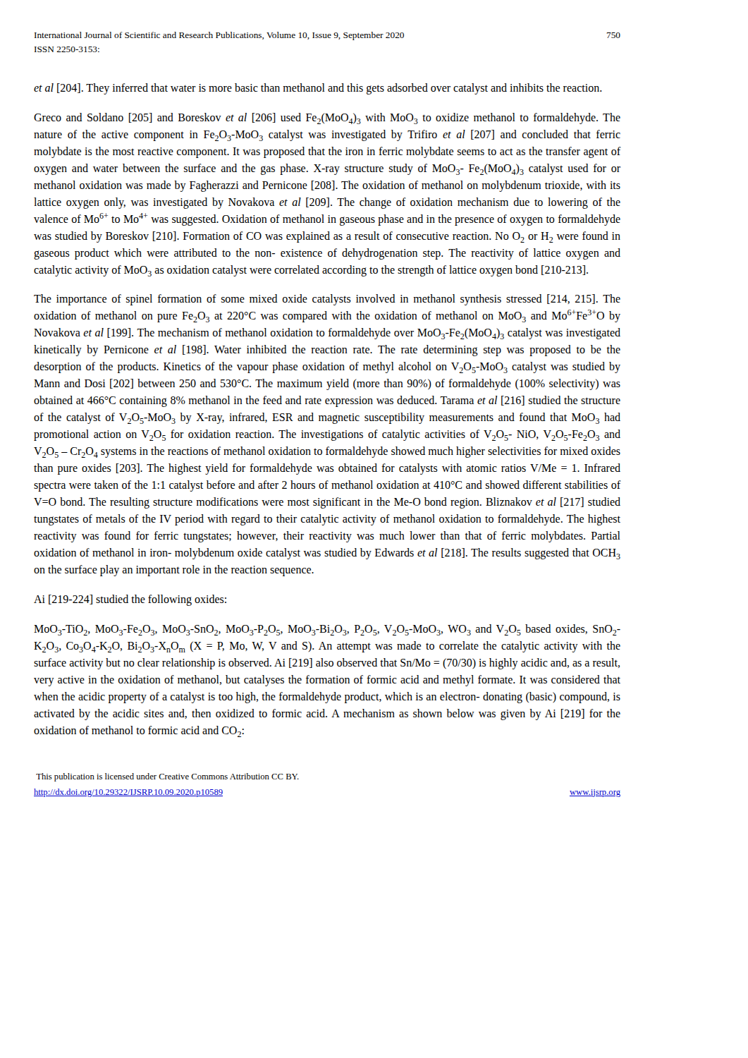International Journal of Scientific and Research Publications, Volume 10, Issue 9, September 2020 750 ISSN 2250-3153:
et al [204]. They inferred that water is more basic than methanol and this gets adsorbed over catalyst and inhibits the reaction.
Greco and Soldano [205] and Boreskov et al [206] used Fe2(MoO4)3 with MoO3 to oxidize methanol to formaldehyde. The nature of the active component in Fe2O3-MoO3 catalyst was investigated by Trifiro et al [207] and concluded that ferric molybdate is the most reactive component. It was proposed that the iron in ferric molybdate seems to act as the transfer agent of oxygen and water between the surface and the gas phase. X-ray structure study of MoO3- Fe2(MoO4)3 catalyst used for or methanol oxidation was made by Fagherazzi and Pernicone [208]. The oxidation of methanol on molybdenum trioxide, with its lattice oxygen only, was investigated by Novakova et al [209]. The change of oxidation mechanism due to lowering of the valence of Mo6+ to Mo4+ was suggested. Oxidation of methanol in gaseous phase and in the presence of oxygen to formaldehyde was studied by Boreskov [210]. Formation of CO was explained as a result of consecutive reaction. No O2 or H2 were found in gaseous product which were attributed to the non- existence of dehydrogenation step. The reactivity of lattice oxygen and catalytic activity of MoO3 as oxidation catalyst were correlated according to the strength of lattice oxygen bond [210-213].
The importance of spinel formation of some mixed oxide catalysts involved in methanol synthesis stressed [214, 215]. The oxidation of methanol on pure Fe2O3 at 220°C was compared with the oxidation of methanol on MoO3 and Mo6+Fe3+O by Novakova et al [199]. The mechanism of methanol oxidation to formaldehyde over MoO3-Fe2(MoO4)3 catalyst was investigated kinetically by Pernicone et al [198]. Water inhibited the reaction rate. The rate determining step was proposed to be the desorption of the products. Kinetics of the vapour phase oxidation of methyl alcohol on V2O5-MoO3 catalyst was studied by Mann and Dosi [202] between 250 and 530°C. The maximum yield (more than 90%) of formaldehyde (100% selectivity) was obtained at 466°C containing 8% methanol in the feed and rate expression was deduced. Tarama et al [216] studied the structure of the catalyst of V2O5-MoO3 by X-ray, infrared, ESR and magnetic susceptibility measurements and found that MoO3 had promotional action on V2O5 for oxidation reaction. The investigations of catalytic activities of V2O5- NiO, V2O5-Fe2O3 and V2O5 – Cr2O4 systems in the reactions of methanol oxidation to formaldehyde showed much higher selectivities for mixed oxides than pure oxides [203]. The highest yield for formaldehyde was obtained for catalysts with atomic ratios V/Me = 1. Infrared spectra were taken of the 1:1 catalyst before and after 2 hours of methanol oxidation at 410°C and showed different stabilities of V=O bond. The resulting structure modifications were most significant in the Me-O bond region. Bliznakov et al [217] studied tungstates of metals of the IV period with regard to their catalytic activity of methanol oxidation to formaldehyde. The highest reactivity was found for ferric tungstates; however, their reactivity was much lower than that of ferric molybdates. Partial oxidation of methanol in iron- molybdenum oxide catalyst was studied by Edwards et al [218]. The results suggested that OCH3 on the surface play an important role in the reaction sequence.
Ai [219-224] studied the following oxides:
MoO3-TiO2, MoO3-Fe2O3, MoO3-SnO2, MoO3-P2O5, MoO3-Bi2O3, P2O5, V2O5-MoO3, WO3 and V2O5 based oxides, SnO2-K2O3, Co3O4-K2O, Bi2O3-XnOm (X = P, Mo, W, V and S). An attempt was made to correlate the catalytic activity with the surface activity but no clear relationship is observed. Ai [219] also observed that Sn/Mo = (70/30) is highly acidic and, as a result, very active in the oxidation of methanol, but catalyses the formation of formic acid and methyl formate. It was considered that when the acidic property of a catalyst is too high, the formaldehyde product, which is an electron- donating (basic) compound, is activated by the acidic sites and, then oxidized to formic acid. A mechanism as shown below was given by Ai [219] for the oxidation of methanol to formic acid and CO2:
This publication is licensed under Creative Commons Attribution CC BY. http://dx.doi.org/10.29322/IJSRP.10.09.2020.p10589 www.ijsrp.org